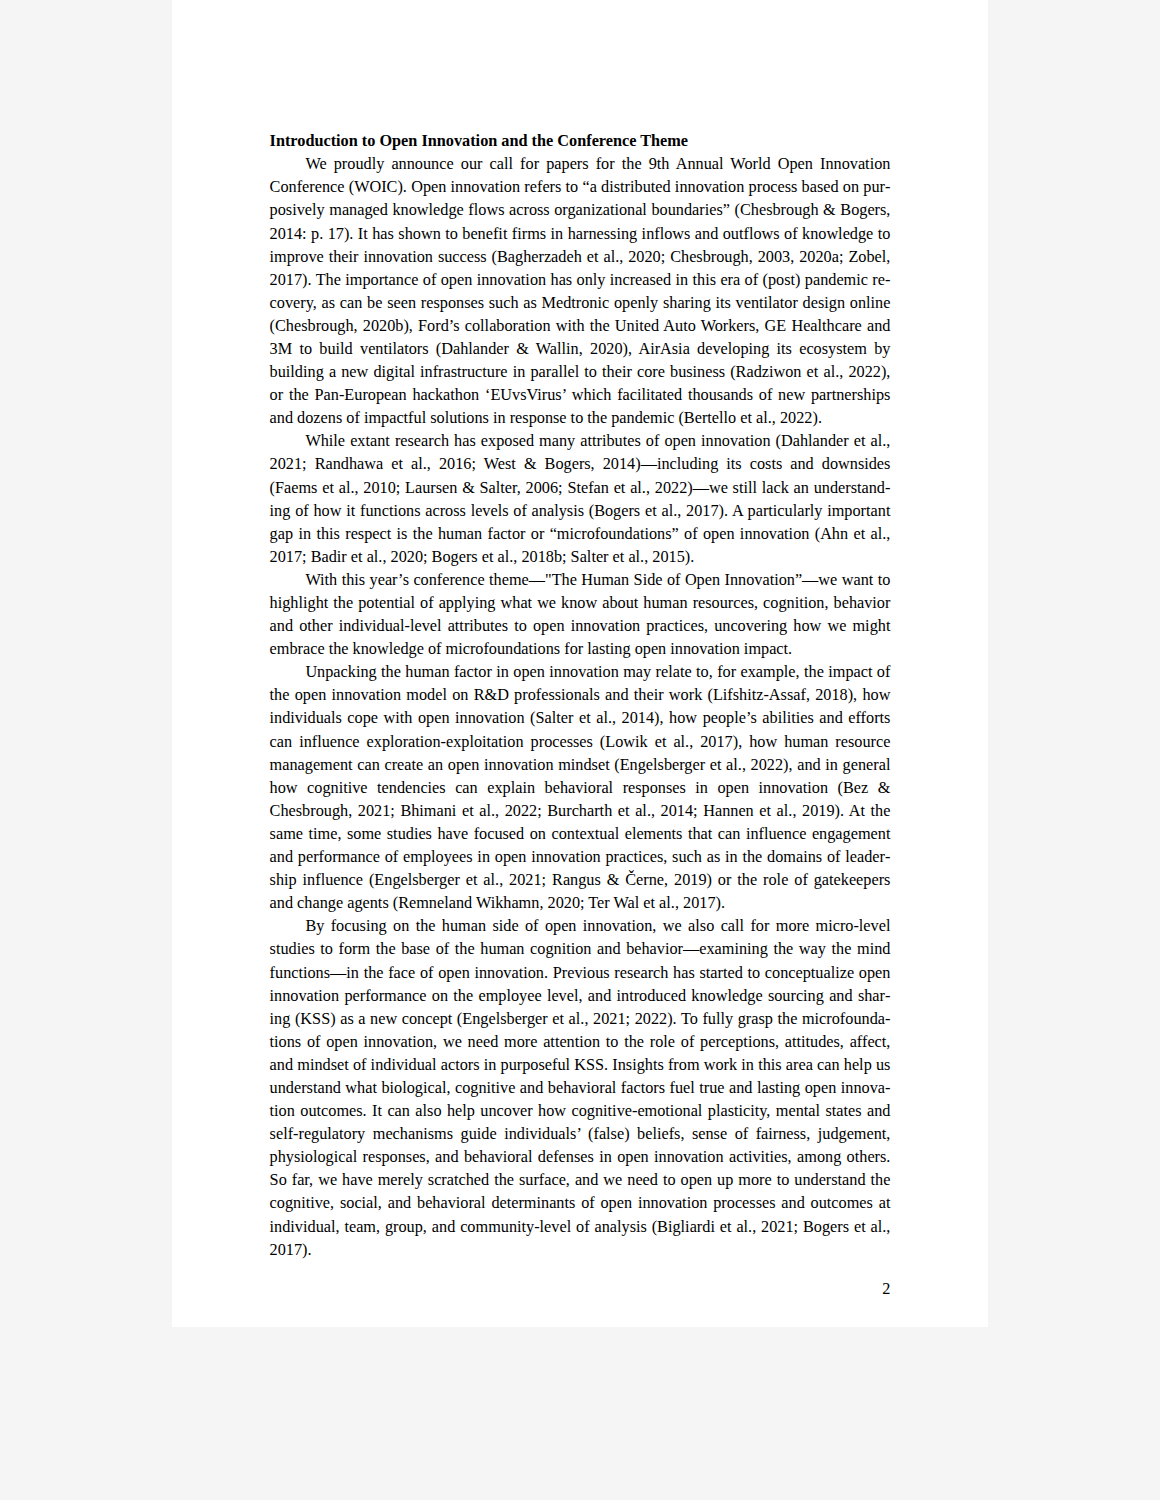Introduction to Open Innovation and the Conference Theme
We proudly announce our call for papers for the 9th Annual World Open Innovation Conference (WOIC). Open innovation refers to “a distributed innovation process based on purposively managed knowledge flows across organizational boundaries” (Chesbrough & Bogers, 2014: p. 17). It has shown to benefit firms in harnessing inflows and outflows of knowledge to improve their innovation success (Bagherzadeh et al., 2020; Chesbrough, 2003, 2020a; Zobel, 2017). The importance of open innovation has only increased in this era of (post) pandemic recovery, as can be seen responses such as Medtronic openly sharing its ventilator design online (Chesbrough, 2020b), Ford’s collaboration with the United Auto Workers, GE Healthcare and 3M to build ventilators (Dahlander & Wallin, 2020), AirAsia developing its ecosystem by building a new digital infrastructure in parallel to their core business (Radziwon et al., 2022), or the Pan-European hackathon ‘EUvsVirus’ which facilitated thousands of new partnerships and dozens of impactful solutions in response to the pandemic (Bertello et al., 2022).
While extant research has exposed many attributes of open innovation (Dahlander et al., 2021; Randhawa et al., 2016; West & Bogers, 2014)—including its costs and downsides (Faems et al., 2010; Laursen & Salter, 2006; Stefan et al., 2022)—we still lack an understanding of how it functions across levels of analysis (Bogers et al., 2017). A particularly important gap in this respect is the human factor or “microfoundations” of open innovation (Ahn et al., 2017; Badir et al., 2020; Bogers et al., 2018b; Salter et al., 2015).
With this year’s conference theme—"The Human Side of Open Innovation”—we want to highlight the potential of applying what we know about human resources, cognition, behavior and other individual-level attributes to open innovation practices, uncovering how we might embrace the knowledge of microfoundations for lasting open innovation impact.
Unpacking the human factor in open innovation may relate to, for example, the impact of the open innovation model on R&D professionals and their work (Lifshitz-Assaf, 2018), how individuals cope with open innovation (Salter et al., 2014), how people’s abilities and efforts can influence exploration-exploitation processes (Lowik et al., 2017), how human resource management can create an open innovation mindset (Engelsberger et al., 2022), and in general how cognitive tendencies can explain behavioral responses in open innovation (Bez & Chesbrough, 2021; Bhimani et al., 2022; Burcharth et al., 2014; Hannen et al., 2019). At the same time, some studies have focused on contextual elements that can influence engagement and performance of employees in open innovation practices, such as in the domains of leadership influence (Engelsberger et al., 2021; Rangus & Černe, 2019) or the role of gatekeepers and change agents (Remneland Wikhamn, 2020; Ter Wal et al., 2017).
By focusing on the human side of open innovation, we also call for more micro-level studies to form the base of the human cognition and behavior—examining the way the mind functions—in the face of open innovation. Previous research has started to conceptualize open innovation performance on the employee level, and introduced knowledge sourcing and sharing (KSS) as a new concept (Engelsberger et al., 2021; 2022). To fully grasp the microfoundations of open innovation, we need more attention to the role of perceptions, attitudes, affect, and mindset of individual actors in purposeful KSS. Insights from work in this area can help us understand what biological, cognitive and behavioral factors fuel true and lasting open innovation outcomes. It can also help uncover how cognitive-emotional plasticity, mental states and self-regulatory mechanisms guide individuals’ (false) beliefs, sense of fairness, judgement, physiological responses, and behavioral defenses in open innovation activities, among others. So far, we have merely scratched the surface, and we need to open up more to understand the cognitive, social, and behavioral determinants of open innovation processes and outcomes at individual, team, group, and community-level of analysis (Bigliardi et al., 2021; Bogers et al., 2017).
2